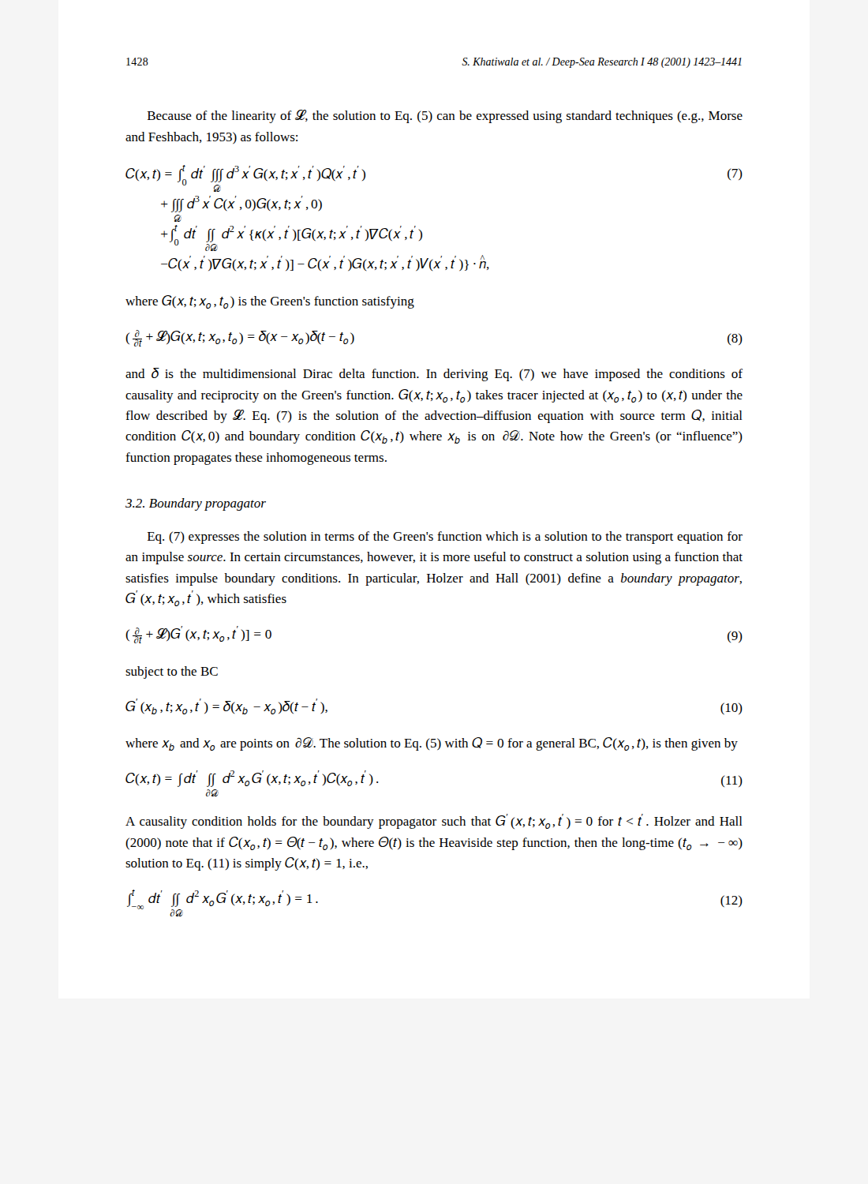1428 S. Khatiwala et al. / Deep-Sea Research I 48 (2001) 1423–1441
Because of the linearity of 𝓛, the solution to Eq. (5) can be expressed using standard techniques (e.g., Morse and Feshbach, 1953) as follows:
C(x,t) = ∫0t dt′ ∫∫∫𝒟 d3x′ G(x,t;x′,t′) Q(x′,t′) + ∫∫∫𝒟 d3x′ C(x′,0) G(x,t;x′,0) + ∫0t dt′ ∫∫∂𝒟 d2x′ { κ(x′,t′) [ G(x,t;x′,t′) ∇ C(x′,t′) − C(x′,t′) ∇ G(x,t;x′,t′) ] − C(x′,t′) G(x,t;x′,t′) V(x′,t′) } · n^ ,
(7)
where G(x,t;xo,to) is the Green's function satisfying
( ∂∂t + 𝓛 ) G(x,t;xo,to) = δ(x−xo) δ(t−to)
(8)
and δ is the multidimensional Dirac delta function. In deriving Eq. (7) we have imposed the conditions of causality and reciprocity on the Green's function. G(x,t;xo,to) takes tracer injected at (xo,to) to (x,t) under the flow described by 𝓛. Eq. (7) is the solution of the advection–diffusion equation with source term Q, initial condition C(x,0) and boundary condition C(xb,t) where xb is on ∂𝒟. Note how the Green's (or “influence”) function propagates these inhomogeneous terms.
3.2. Boundary propagator
Eq. (7) expresses the solution in terms of the Green's function which is a solution to the transport equation for an impulse source. In certain circumstances, however, it is more useful to construct a solution using a function that satisfies impulse boundary conditions. In particular, Holzer and Hall (2001) define a boundary propagator, G′(x,t;xo,t′), which satisfies
( ∂∂t + 𝓛 ) G′(x,t;xo,t′)] = 0
(9)
subject to the BC
G′(xb,t;xo,t′) = δ(xb−xo) δ(t−t′) ,
(10)
where xb and xo are points on ∂𝒟. The solution to Eq. (5) with Q=0 for a general BC, C(xo,t), is then given by
C(x,t) = ∫dt′ ∫∫∂𝒟 d2xo G′(x,t;xo,t′) C(xo,t′) .
(11)
A causality condition holds for the boundary propagator such that G′(x,t;xo,t′)=0 for t<t′. Holzer and Hall (2000) note that if C(xo,t)=Θ(t−to), where Θ(t) is the Heaviside step function, then the long-time (to→−∞) solution to Eq. (11) is simply C(x,t)=1, i.e.,
∫−∞t dt′ ∫∫∂𝒟 d2xo G′(x,t;xo,t′) = 1 .
(12)